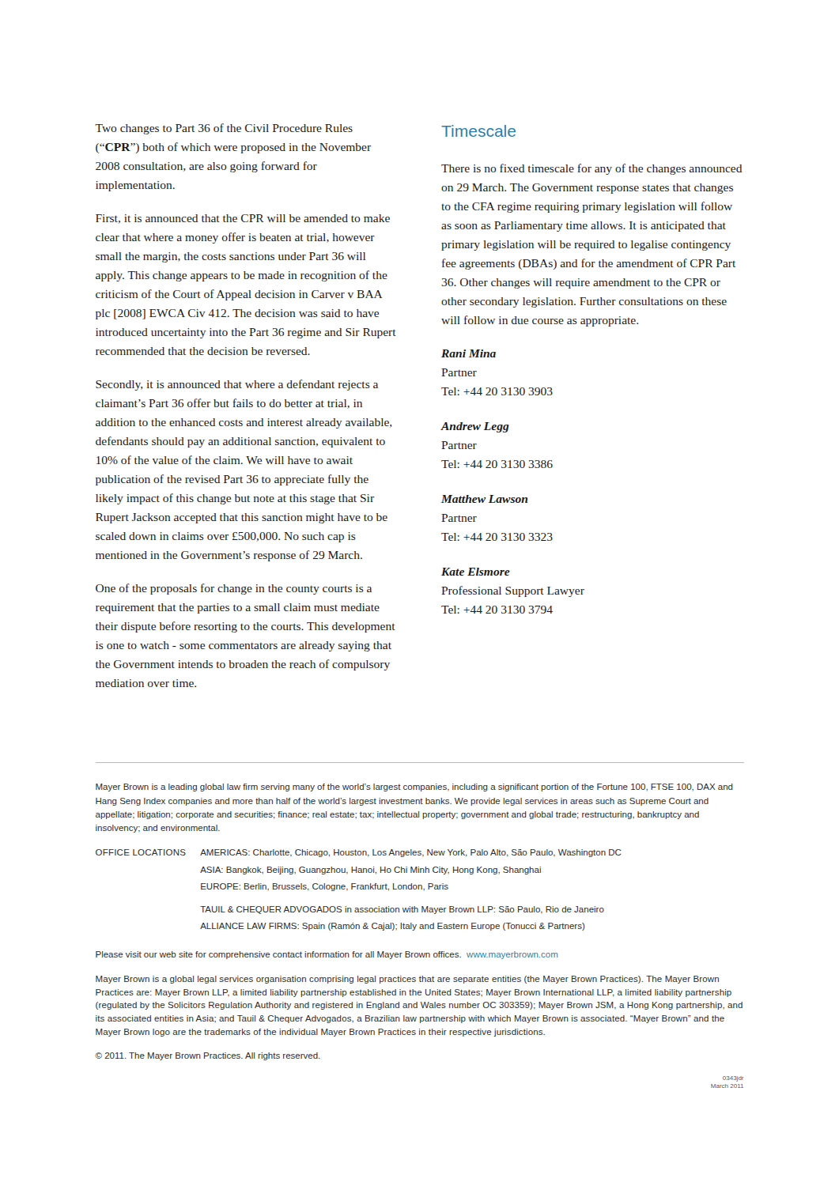Two changes to Part 36 of the Civil Procedure Rules (“CPR”) both of which were proposed in the November 2008 consultation, are also going forward for implementation.
First, it is announced that the CPR will be amended to make clear that where a money offer is beaten at trial, however small the margin, the costs sanctions under Part 36 will apply. This change appears to be made in recognition of the criticism of the Court of Appeal decision in Carver v BAA plc [2008] EWCA Civ 412. The decision was said to have introduced uncertainty into the Part 36 regime and Sir Rupert recommended that the decision be reversed.
Secondly, it is announced that where a defendant rejects a claimant’s Part 36 offer but fails to do better at trial, in addition to the enhanced costs and interest already available, defendants should pay an additional sanction, equivalent to 10% of the value of the claim. We will have to await publication of the revised Part 36 to appreciate fully the likely impact of this change but note at this stage that Sir Rupert Jackson accepted that this sanction might have to be scaled down in claims over £500,000. No such cap is mentioned in the Government’s response of 29 March.
One of the proposals for change in the county courts is a requirement that the parties to a small claim must mediate their dispute before resorting to the courts. This development is one to watch - some commentators are already saying that the Government intends to broaden the reach of compulsory mediation over time.
Timescale
There is no fixed timescale for any of the changes announced on 29 March. The Government response states that changes to the CFA regime requiring primary legislation will follow as soon as Parliamentary time allows. It is anticipated that primary legislation will be required to legalise contingency fee agreements (DBAs) and for the amendment of CPR Part 36. Other changes will require amendment to the CPR or other secondary legislation. Further consultations on these will follow in due course as appropriate.
Rani Mina
Partner
Tel: +44 20 3130 3903
Andrew Legg
Partner
Tel: +44 20 3130 3386
Matthew Lawson
Partner
Tel: +44 20 3130 3323
Kate Elsmore
Professional Support Lawyer
Tel: +44 20 3130 3794
Mayer Brown is a leading global law firm serving many of the world’s largest companies, including a significant portion of the Fortune 100, FTSE 100, DAX and Hang Seng Index companies and more than half of the world’s largest investment banks. We provide legal services in areas such as Supreme Court and appellate; litigation; corporate and securities; finance; real estate; tax; intellectual property; government and global trade; restructuring, bankruptcy and insolvency; and environmental.
OFFICE LOCATIONS
AMERICAS: Charlotte, Chicago, Houston, Los Angeles, New York, Palo Alto, São Paulo, Washington DC
ASIA: Bangkok, Beijing, Guangzhou, Hanoi, Ho Chi Minh City, Hong Kong, Shanghai
EUROPE: Berlin, Brussels, Cologne, Frankfurt, London, Paris
TAUIL & CHEQUER ADVOGADOS in association with Mayer Brown LLP: São Paulo, Rio de Janeiro
ALLIANCE LAW FIRMS: Spain (Ramón & Cajal); Italy and Eastern Europe (Tonucci & Partners)
Please visit our web site for comprehensive contact information for all Mayer Brown offices. www.mayerbrown.com
Mayer Brown is a global legal services organisation comprising legal practices that are separate entities (the Mayer Brown Practices). The Mayer Brown Practices are: Mayer Brown LLP, a limited liability partnership established in the United States; Mayer Brown International LLP, a limited liability partnership (regulated by the Solicitors Regulation Authority and registered in England and Wales number OC 303359); Mayer Brown JSM, a Hong Kong partnership, and its associated entities in Asia; and Tauil & Chequer Advogados, a Brazilian law partnership with which Mayer Brown is associated. “Mayer Brown” and the Mayer Brown logo are the trademarks of the individual Mayer Brown Practices in their respective jurisdictions.
© 2011. The Mayer Brown Practices. All rights reserved.
0343jdr
March 2011